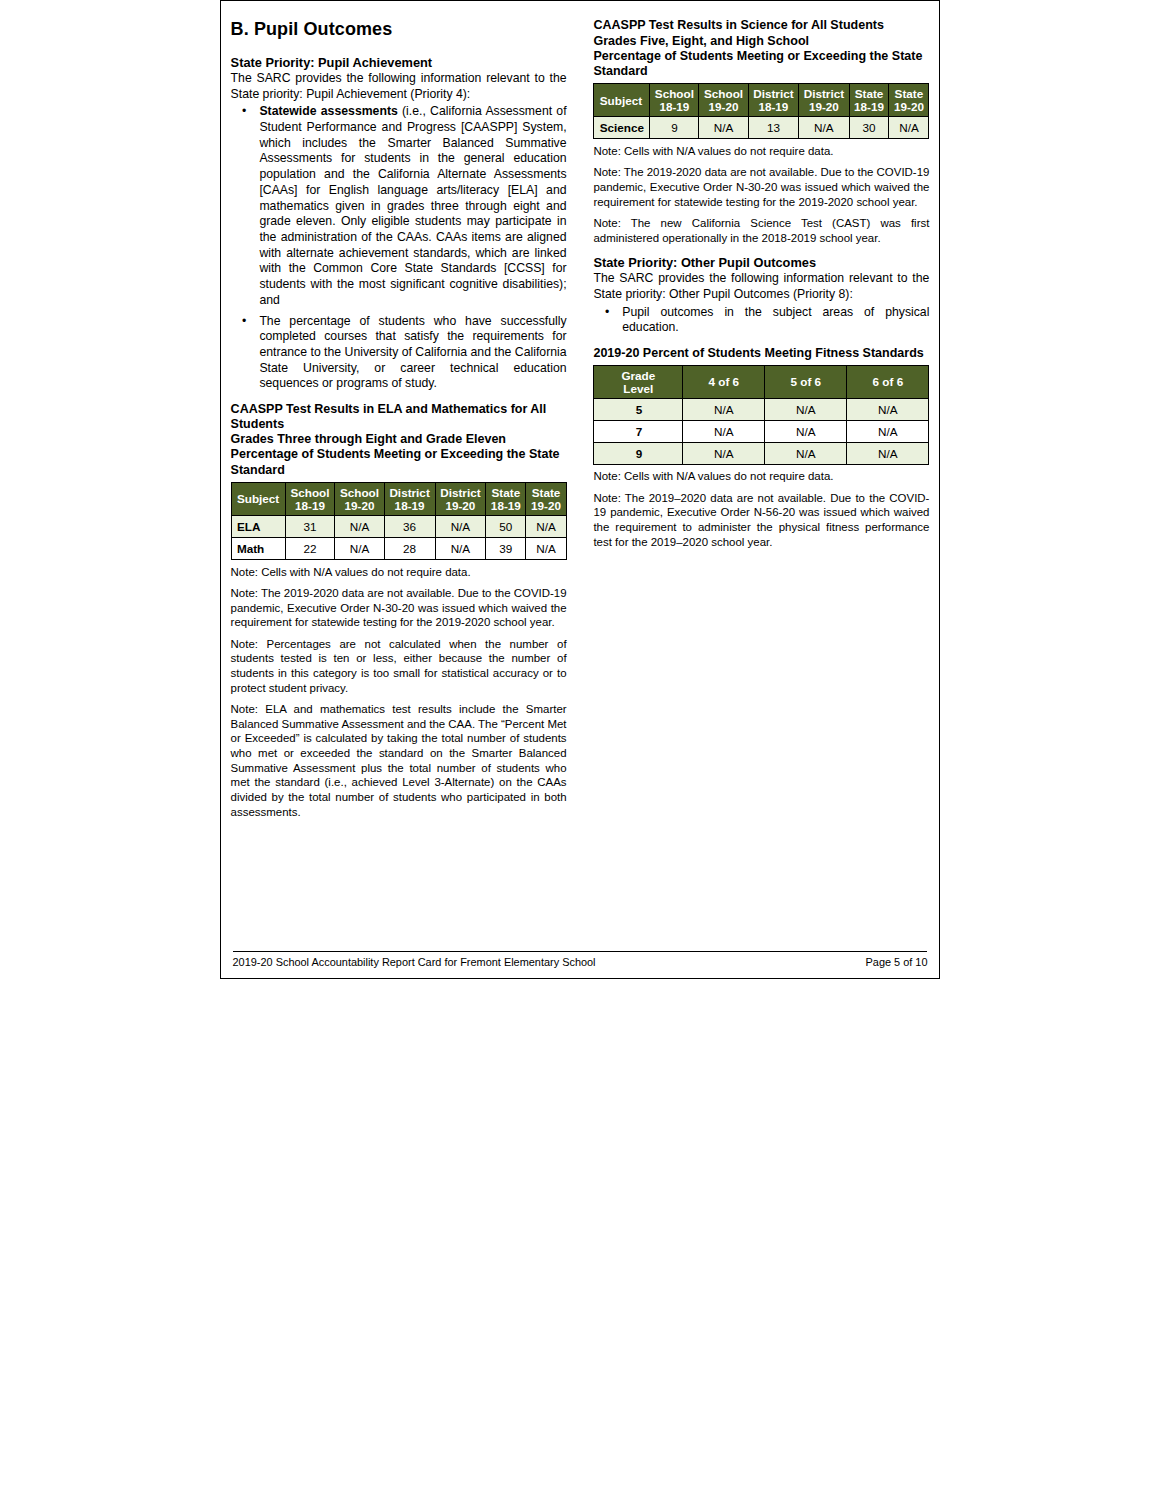B. Pupil Outcomes
State Priority: Pupil Achievement
The SARC provides the following information relevant to the State priority: Pupil Achievement (Priority 4):
Statewide assessments (i.e., California Assessment of Student Performance and Progress [CAASPP] System, which includes the Smarter Balanced Summative Assessments for students in the general education population and the California Alternate Assessments [CAAs] for English language arts/literacy [ELA] and mathematics given in grades three through eight and grade eleven. Only eligible students may participate in the administration of the CAAs. CAAs items are aligned with alternate achievement standards, which are linked with the Common Core State Standards [CCSS] for students with the most significant cognitive disabilities); and
The percentage of students who have successfully completed courses that satisfy the requirements for entrance to the University of California and the California State University, or career technical education sequences or programs of study.
CAASPP Test Results in ELA and Mathematics for All Students
Grades Three through Eight and Grade Eleven
Percentage of Students Meeting or Exceeding the State Standard
| Subject | School 18-19 | School 19-20 | District 18-19 | District 19-20 | State 18-19 | State 19-20 |
| --- | --- | --- | --- | --- | --- | --- |
| ELA | 31 | N/A | 36 | N/A | 50 | N/A |
| Math | 22 | N/A | 28 | N/A | 39 | N/A |
Note: Cells with N/A values do not require data.
Note: The 2019-2020 data are not available. Due to the COVID-19 pandemic, Executive Order N-30-20 was issued which waived the requirement for statewide testing for the 2019-2020 school year.
Note: Percentages are not calculated when the number of students tested is ten or less, either because the number of students in this category is too small for statistical accuracy or to protect student privacy.
Note: ELA and mathematics test results include the Smarter Balanced Summative Assessment and the CAA. The “Percent Met or Exceeded” is calculated by taking the total number of students who met or exceeded the standard on the Smarter Balanced Summative Assessment plus the total number of students who met the standard (i.e., achieved Level 3-Alternate) on the CAAs divided by the total number of students who participated in both assessments.
CAASPP Test Results in Science for All Students
Grades Five, Eight, and High School
Percentage of Students Meeting or Exceeding the State Standard
| Subject | School 18-19 | School 19-20 | District 18-19 | District 19-20 | State 18-19 | State 19-20 |
| --- | --- | --- | --- | --- | --- | --- |
| Science | 9 | N/A | 13 | N/A | 30 | N/A |
Note: Cells with N/A values do not require data.
Note: The 2019-2020 data are not available. Due to the COVID-19 pandemic, Executive Order N-30-20 was issued which waived the requirement for statewide testing for the 2019-2020 school year.
Note: The new California Science Test (CAST) was first administered operationally in the 2018-2019 school year.
State Priority: Other Pupil Outcomes
The SARC provides the following information relevant to the State priority: Other Pupil Outcomes (Priority 8):
Pupil outcomes in the subject areas of physical education.
2019-20 Percent of Students Meeting Fitness Standards
| Grade Level | 4 of 6 | 5 of 6 | 6 of 6 |
| --- | --- | --- | --- |
| 5 | N/A | N/A | N/A |
| 7 | N/A | N/A | N/A |
| 9 | N/A | N/A | N/A |
Note: Cells with N/A values do not require data.
Note: The 2019–2020 data are not available. Due to the COVID-19 pandemic, Executive Order N-56-20 was issued which waived the requirement to administer the physical fitness performance test for the 2019–2020 school year.
2019-20 School Accountability Report Card for Fremont Elementary School Page 5 of 10